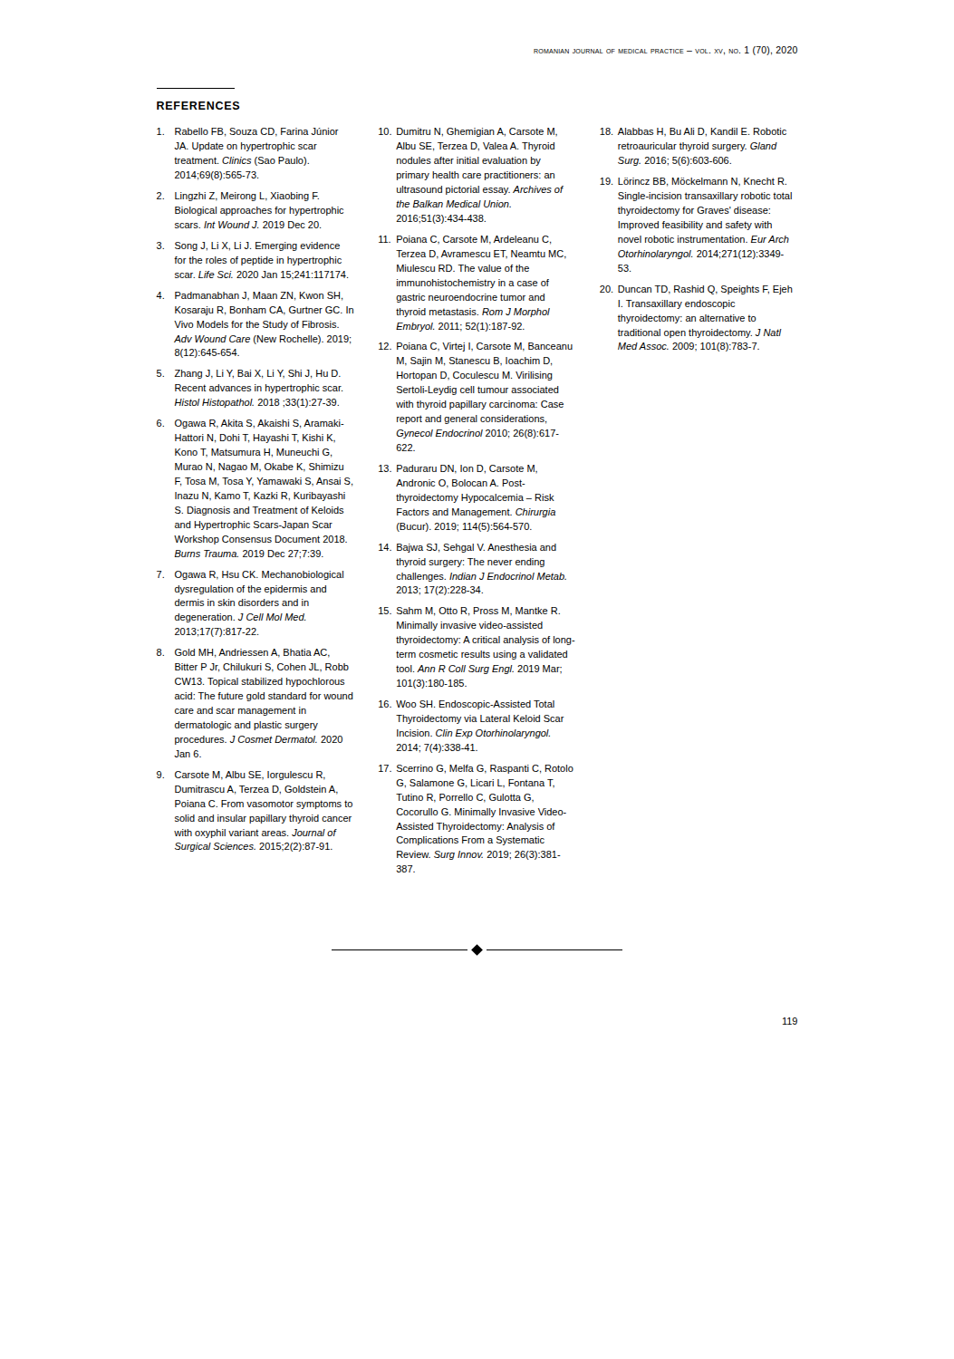Romanian Journal of Medical Practice – Vol. XV, No. 1 (70), 2020
REFERENCES
Rabello FB, Souza CD, Farina Júnior JA. Update on hypertrophic scar treatment. Clinics (Sao Paulo). 2014;69(8):565-73.
Lingzhi Z, Meirong L, Xiaobing F. Biological approaches for hypertrophic scars. Int Wound J. 2019 Dec 20.
Song J, Li X, Li J. Emerging evidence for the roles of peptide in hypertrophic scar. Life Sci. 2020 Jan 15;241:117174.
Padmanabhan J, Maan ZN, Kwon SH, Kosaraju R, Bonham CA, Gurtner GC. In Vivo Models for the Study of Fibrosis. Adv Wound Care (New Rochelle). 2019; 8(12):645-654.
Zhang J, Li Y, Bai X, Li Y, Shi J, Hu D. Recent advances in hypertrophic scar. Histol Histopathol. 2018 ;33(1):27-39.
Ogawa R, Akita S, Akaishi S, Aramaki-Hattori N, Dohi T, Hayashi T, Kishi K, Kono T, Matsumura H, Muneuchi G, Murao N, Nagao M, Okabe K, Shimizu F, Tosa M, Tosa Y, Yamawaki S, Ansai S, Inazu N, Kamo T, Kazki R, Kuribayashi S. Diagnosis and Treatment of Keloids and Hypertrophic Scars-Japan Scar Workshop Consensus Document 2018. Burns Trauma. 2019 Dec 27;7:39.
Ogawa R, Hsu CK. Mechanobiological dysregulation of the epidermis and dermis in skin disorders and in degeneration. J Cell Mol Med. 2013;17(7):817-22.
Gold MH, Andriessen A, Bhatia AC, Bitter P Jr, Chilukuri S, Cohen JL, Robb CW13. Topical stabilized hypochlorous acid: The future gold standard for wound care and scar management in dermatologic and plastic surgery procedures. J Cosmet Dermatol. 2020 Jan 6.
Carsote M, Albu SE, Iorgulescu R, Dumitrascu A, Terzea D, Goldstein A, Poiana C. From vasomotor symptoms to solid and insular papillary thyroid cancer with oxyphil variant areas. Journal of Surgical Sciences. 2015;2(2):87-91.
Dumitru N, Ghemigian A, Carsote M, Albu SE, Terzea D, Valea A. Thyroid nodules after initial evaluation by primary health care practitioners: an ultrasound pictorial essay. Archives of the Balkan Medical Union. 2016;51(3):434-438.
Poiana C, Carsote M, Ardeleanu C, Terzea D, Avramescu ET, Neamtu MC, Miulescu RD. The value of the immunohistochemistry in a case of gastric neuroendocrine tumor and thyroid metastasis. Rom J Morphol Embryol. 2011; 52(1):187-92.
Poiana C, Virtej I, Carsote M, Banceanu M, Sajin M, Stanescu B, Ioachim D, Hortopan D, Coculescu M. Virilising Sertoli-Leydig cell tumour associated with thyroid papillary carcinoma: Case report and general considerations, Gynecol Endocrinol 2010; 26(8):617-622.
Paduraru DN, Ion D, Carsote M, Andronic O, Bolocan A. Post-thyroidectomy Hypocalcemia – Risk Factors and Management. Chirurgia (Bucur). 2019; 114(5):564-570.
Bajwa SJ, Sehgal V. Anesthesia and thyroid surgery: The never ending challenges. Indian J Endocrinol Metab. 2013; 17(2):228-34.
Sahm M, Otto R, Pross M, Mantke R. Minimally invasive video-assisted thyroidectomy: A critical analysis of long-term cosmetic results using a validated tool. Ann R Coll Surg Engl. 2019 Mar; 101(3):180-185.
Woo SH. Endoscopic-Assisted Total Thyroidectomy via Lateral Keloid Scar Incision. Clin Exp Otorhinolaryngol. 2014; 7(4):338-41.
Scerrino G, Melfa G, Raspanti C, Rotolo G, Salamone G, Licari L, Fontana T, Tutino R, Porrello C, Gulotta G, Cocorullo G. Minimally Invasive Video-Assisted Thyroidectomy: Analysis of Complications From a Systematic Review. Surg Innov. 2019; 26(3):381-387.
Alabbas H, Bu Ali D, Kandil E. Robotic retroauricular thyroid surgery. Gland Surg. 2016; 5(6):603-606.
Lörincz BB, Möckelmann N, Knecht R. Single-incision transaxillary robotic total thyroidectomy for Graves' disease: Improved feasibility and safety with novel robotic instrumentation. Eur Arch Otorhinolaryngol. 2014;271(12):3349-53.
Duncan TD, Rashid Q, Speights F, Ejeh I. Transaxillary endoscopic thyroidectomy: an alternative to traditional open thyroidectomy. J Natl Med Assoc. 2009; 101(8):783-7.
119